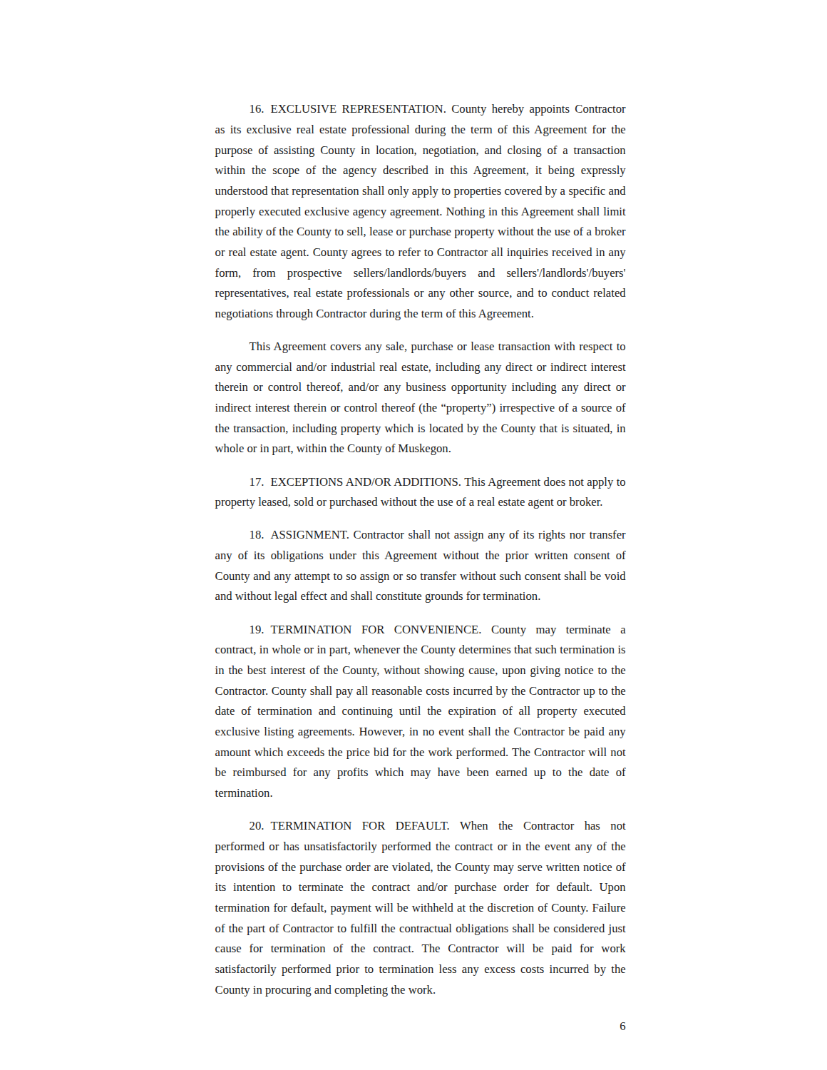16. Exclusive Representation. County hereby appoints Contractor as its exclusive real estate professional during the term of this Agreement for the purpose of assisting County in location, negotiation, and closing of a transaction within the scope of the agency described in this Agreement, it being expressly understood that representation shall only apply to properties covered by a specific and properly executed exclusive agency agreement. Nothing in this Agreement shall limit the ability of the County to sell, lease or purchase property without the use of a broker or real estate agent. County agrees to refer to Contractor all inquiries received in any form, from prospective sellers/landlords/buyers and sellers'/landlords'/buyers' representatives, real estate professionals or any other source, and to conduct related negotiations through Contractor during the term of this Agreement.
This Agreement covers any sale, purchase or lease transaction with respect to any commercial and/or industrial real estate, including any direct or indirect interest therein or control thereof, and/or any business opportunity including any direct or indirect interest therein or control thereof (the “property”) irrespective of a source of the transaction, including property which is located by the County that is situated, in whole or in part, within the County of Muskegon.
17. Exceptions and/or Additions. This Agreement does not apply to property leased, sold or purchased without the use of a real estate agent or broker.
18. Assignment. Contractor shall not assign any of its rights nor transfer any of its obligations under this Agreement without the prior written consent of County and any attempt to so assign or so transfer without such consent shall be void and without legal effect and shall constitute grounds for termination.
19. Termination for Convenience. County may terminate a contract, in whole or in part, whenever the County determines that such termination is in the best interest of the County, without showing cause, upon giving notice to the Contractor. County shall pay all reasonable costs incurred by the Contractor up to the date of termination and continuing until the expiration of all property executed exclusive listing agreements. However, in no event shall the Contractor be paid any amount which exceeds the price bid for the work performed. The Contractor will not be reimbursed for any profits which may have been earned up to the date of termination.
20. Termination for Default. When the Contractor has not performed or has unsatisfactorily performed the contract or in the event any of the provisions of the purchase order are violated, the County may serve written notice of its intention to terminate the contract and/or purchase order for default. Upon termination for default, payment will be withheld at the discretion of County. Failure of the part of Contractor to fulfill the contractual obligations shall be considered just cause for termination of the contract. The Contractor will be paid for work satisfactorily performed prior to termination less any excess costs incurred by the County in procuring and completing the work.
6